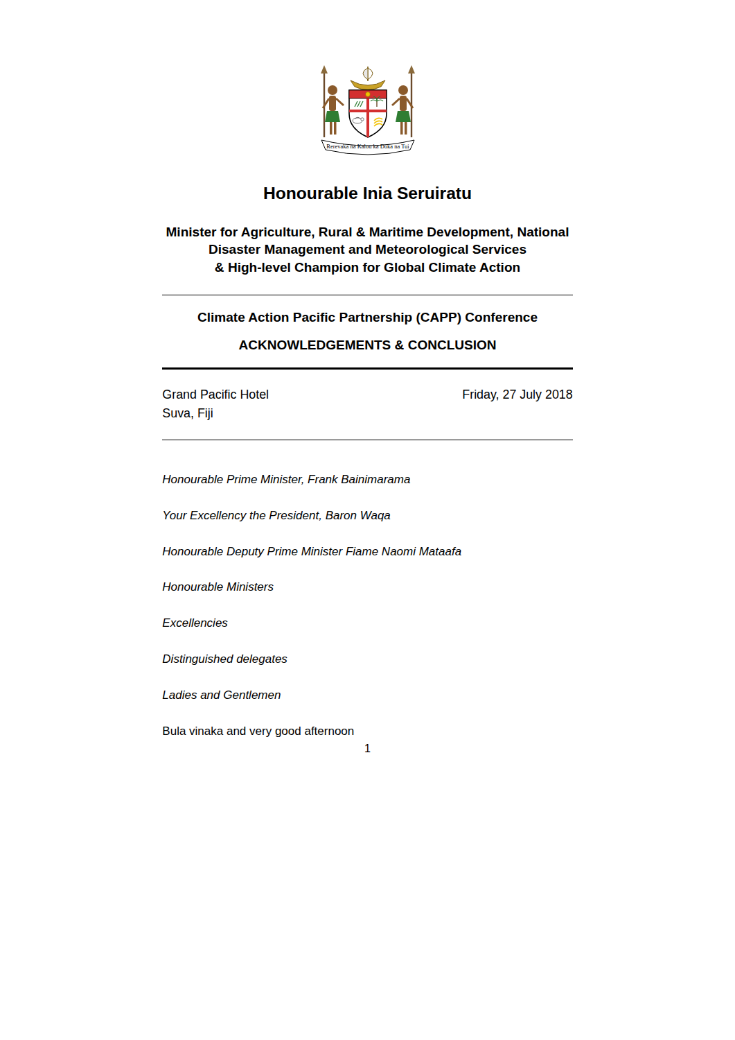Coat of arms of Fiji Rerevaka na Kalou ka Doka na Tui
Honourable Inia Seruiratu
Minister for Agriculture, Rural & Maritime Development, National Disaster Management and Meteorological Services
& High-level Champion for Global Climate Action
Climate Action Pacific Partnership (CAPP) Conference
ACKNOWLEDGEMENTS & CONCLUSION
Grand Pacific Hotel
Suva, Fiji
Friday, 27 July 2018
Honourable Prime Minister, Frank Bainimarama
Your Excellency the President, Baron Waqa
Honourable Deputy Prime Minister Fiame Naomi Mataafa
Honourable Ministers
Excellencies
Distinguished delegates
Ladies and Gentlemen
Bula vinaka and very good afternoon
1